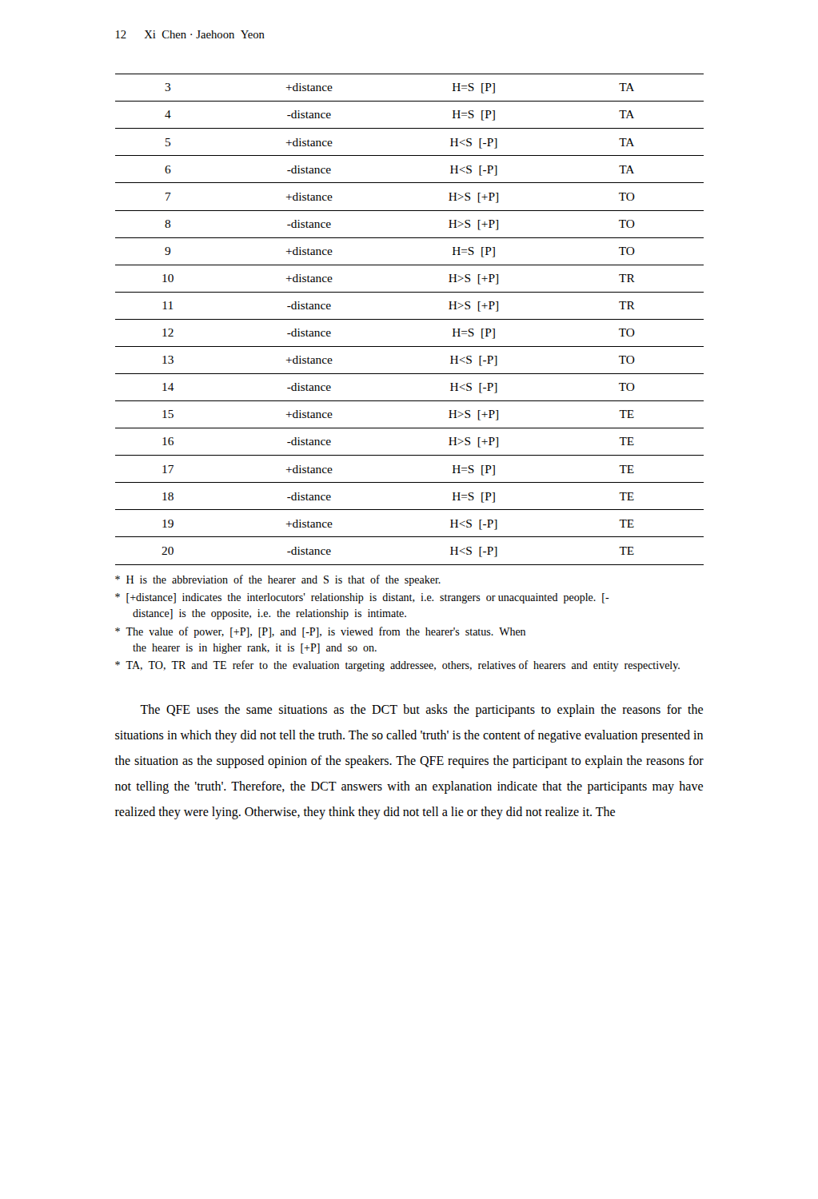12 Xi Chen · Jaehoon Yeon
| 3 | +distance | H=S [P] | TA |
| 4 | -distance | H=S [P] | TA |
| 5 | +distance | H<S [-P] | TA |
| 6 | -distance | H<S [-P] | TA |
| 7 | +distance | H>S [+P] | TO |
| 8 | -distance | H>S [+P] | TO |
| 9 | +distance | H=S [P] | TO |
| 10 | +distance | H>S [+P] | TR |
| 11 | -distance | H>S [+P] | TR |
| 12 | -distance | H=S [P] | TO |
| 13 | +distance | H<S [-P] | TO |
| 14 | -distance | H<S [-P] | TO |
| 15 | +distance | H>S [+P] | TE |
| 16 | -distance | H>S [+P] | TE |
| 17 | +distance | H=S [P] | TE |
| 18 | -distance | H=S [P] | TE |
| 19 | +distance | H<S [-P] | TE |
| 20 | -distance | H<S [-P] | TE |
* H is the abbreviation of the hearer and S is that of the speaker.
* [+distance] indicates the interlocutors' relationship is distant, i.e. strangers or unacquainted people. [-distance] is the opposite, i.e. the relationship is intimate.
* The value of power, [+P], [P], and [-P], is viewed from the hearer's status. When the hearer is in higher rank, it is [+P] and so on.
* TA, TO, TR and TE refer to the evaluation targeting addressee, others, relatives of hearers and entity respectively.
The QFE uses the same situations as the DCT but asks the participants to explain the reasons for the situations in which they did not tell the truth. The so called 'truth' is the content of negative evaluation presented in the situation as the supposed opinion of the speakers. The QFE requires the participant to explain the reasons for not telling the 'truth'. Therefore, the DCT answers with an explanation indicate that the participants may have realized they were lying. Otherwise, they think they did not tell a lie or they did not realize it. The